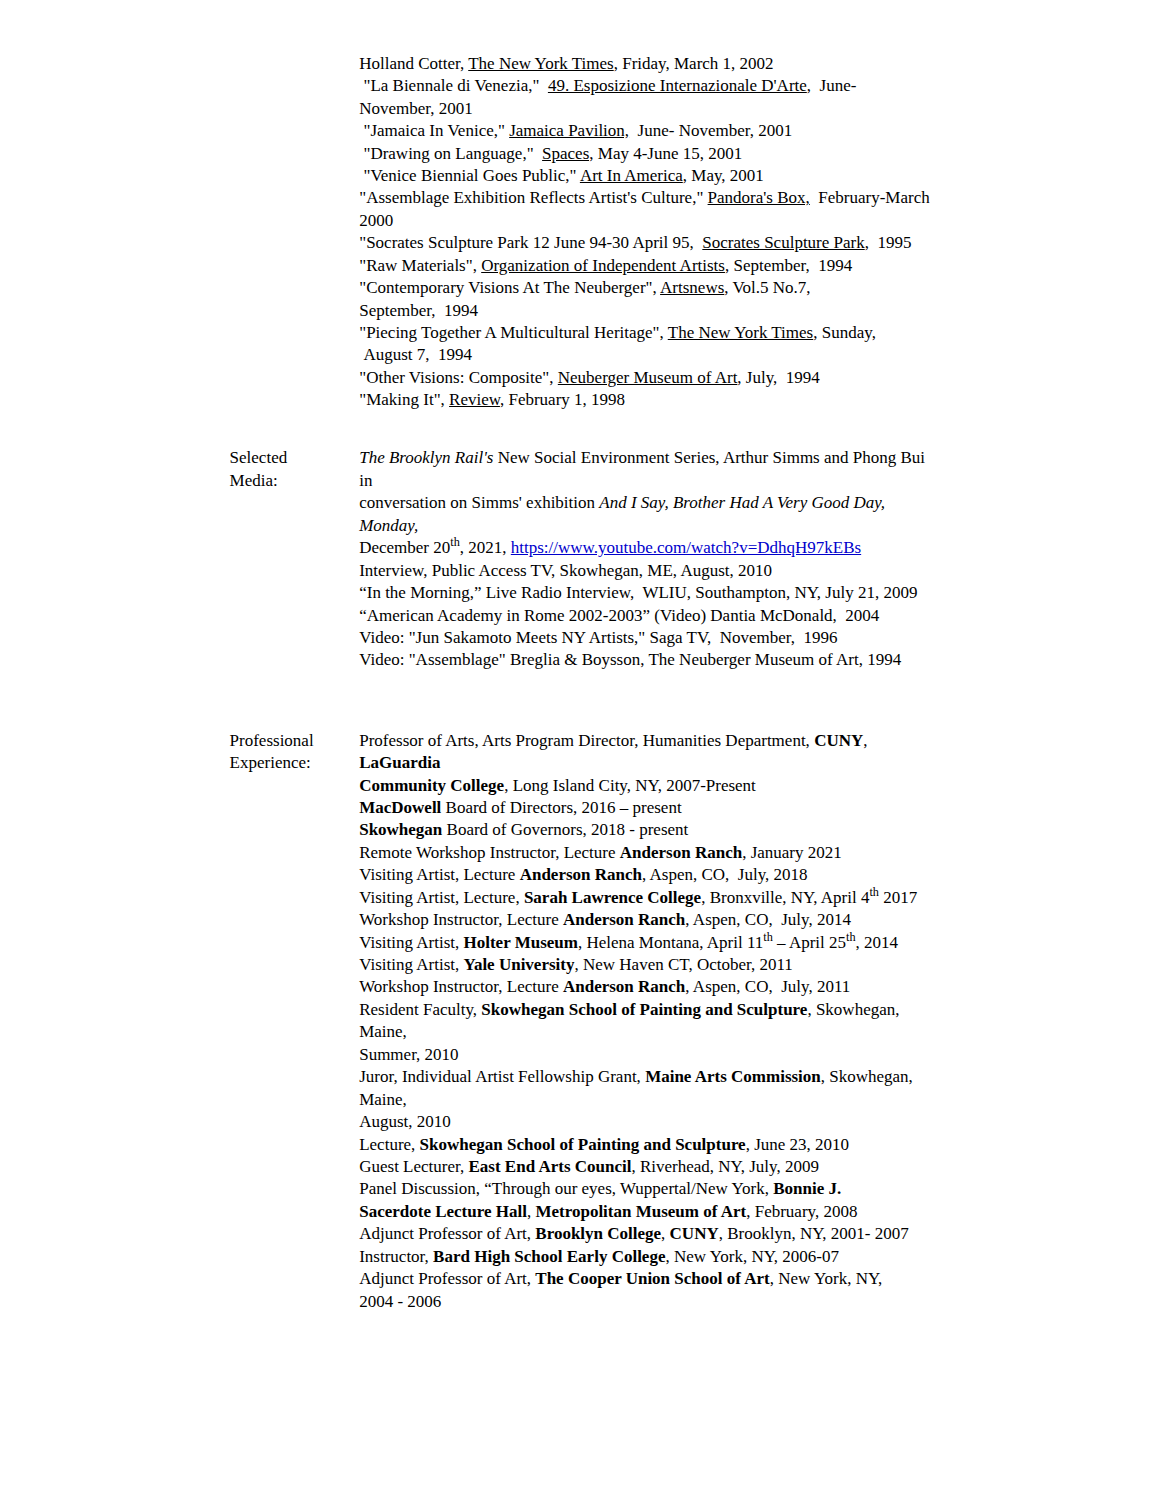Holland Cotter, The New York Times, Friday, March 1, 2002
"La Biennale di Venezia," 49. Esposizione Internazionale D'Arte, June-
November, 2001
"Jamaica In Venice," Jamaica Pavilion, June- November, 2001
"Drawing on Language," Spaces, May 4-June 15, 2001
"Venice Biennial Goes Public," Art In America, May, 2001
"Assemblage Exhibition Reflects Artist's Culture," Pandora's Box, February-March
2000
"Socrates Sculpture Park 12 June 94-30 April 95, Socrates Sculpture Park, 1995
"Raw Materials", Organization of Independent Artists, September, 1994
"Contemporary Visions At The Neuberger", Artsnews, Vol.5 No.7,
September, 1994
"Piecing Together A Multicultural Heritage", The New York Times, Sunday,
August 7, 1994
"Other Visions: Composite", Neuberger Museum of Art, July, 1994
"Making It", Review, February 1, 1998
Selected
Media:
The Brooklyn Rail's New Social Environment Series, Arthur Simms and Phong Bui in
conversation on Simms' exhibition And I Say, Brother Had A Very Good Day, Monday,
December 20th, 2021, https://www.youtube.com/watch?v=DdhqH97kEBs
Interview, Public Access TV, Skowhegan, ME, August, 2010
“In the Morning,” Live Radio Interview, WLIU, Southampton, NY, July 21, 2009
“American Academy in Rome 2002-2003” (Video) Dantia McDonald, 2004
Video: "Jun Sakamoto Meets NY Artists," Saga TV, November, 1996
Video: "Assemblage" Breglia & Boysson, The Neuberger Museum of Art, 1994
Professional
Experience:
Professor of Arts, Arts Program Director, Humanities Department, CUNY, LaGuardia
Community College, Long Island City, NY, 2007-Present
MacDowell Board of Directors, 2016 – present
Skowhegan Board of Governors, 2018 - present
Remote Workshop Instructor, Lecture Anderson Ranch, January 2021
Visiting Artist, Lecture Anderson Ranch, Aspen, CO, July, 2018
Visiting Artist, Lecture, Sarah Lawrence College, Bronxville, NY, April 4th 2017
Workshop Instructor, Lecture Anderson Ranch, Aspen, CO, July, 2014
Visiting Artist, Holter Museum, Helena Montana, April 11th – April 25th, 2014
Visiting Artist, Yale University, New Haven CT, October, 2011
Workshop Instructor, Lecture Anderson Ranch, Aspen, CO, July, 2011
Resident Faculty, Skowhegan School of Painting and Sculpture, Skowhegan, Maine,
Summer, 2010
Juror, Individual Artist Fellowship Grant, Maine Arts Commission, Skowhegan, Maine,
August, 2010
Lecture, Skowhegan School of Painting and Sculpture, June 23, 2010
Guest Lecturer, East End Arts Council, Riverhead, NY, July, 2009
Panel Discussion, “Through our eyes, Wuppertal/New York, Bonnie J.
Sacerdote Lecture Hall, Metropolitan Museum of Art, February, 2008
Adjunct Professor of Art, Brooklyn College, CUNY, Brooklyn, NY, 2001- 2007
Instructor, Bard High School Early College, New York, NY, 2006-07
Adjunct Professor of Art, The Cooper Union School of Art, New York, NY,
2004 - 2006